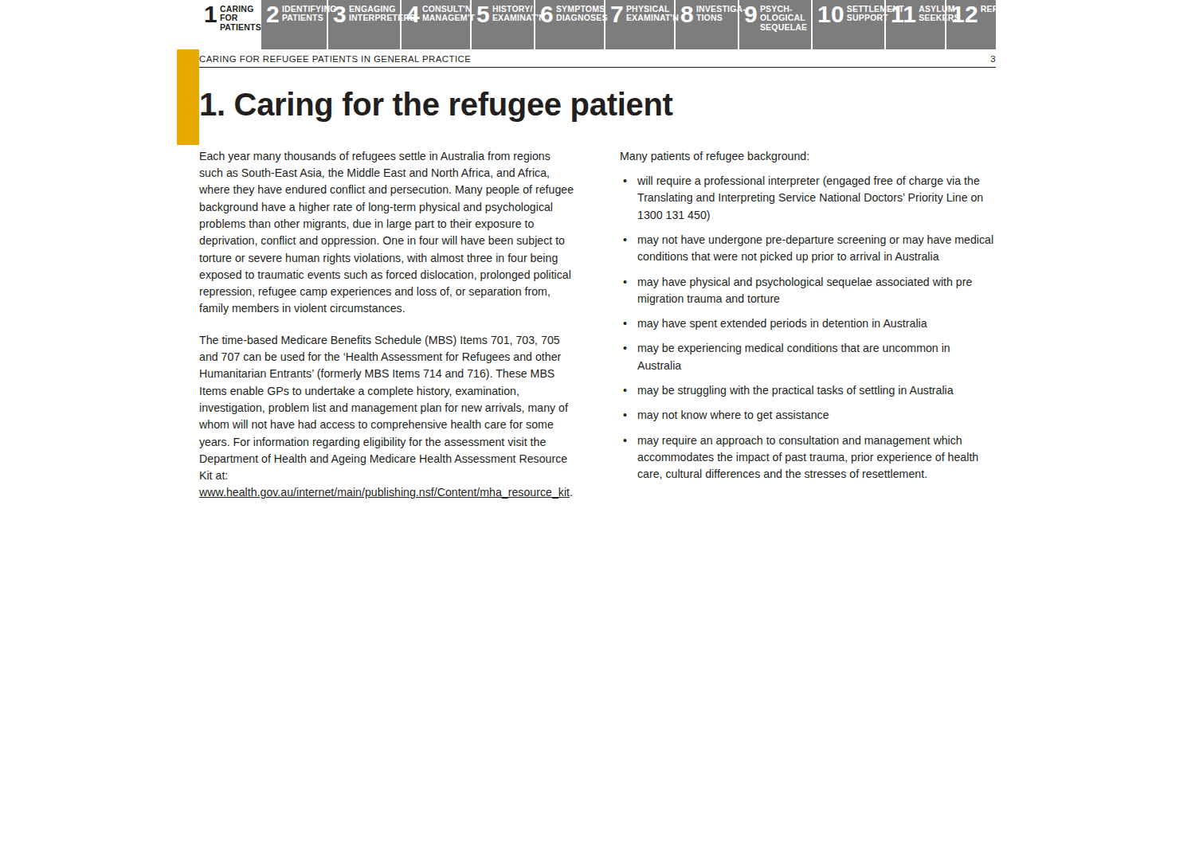1 CARING FOR PATIENTS
2 IDENTIFYING PATIENTS
3 ENGAGING INTERPRETERS
4 CONSULT'N MANAGEM'T
5 HISTORY/ EXAMINAT'N
6 SYMPTOMS DIAGNOSES
7 PHYSICAL EXAMINAT'N
8 INVESTIGA- TIONS
9 PSYCH- OLOGICAL SEQUELAE
10 SETTLEMENT SUPPORT
11 ASYLUM SEEKERS
12 REFERRAL
Caring for refugee patients in general practice 3
1. Caring for the refugee patient
Each year many thousands of refugees settle in Australia from regions such as South-East Asia, the Middle East and North Africa, and Africa, where they have endured conflict and persecution. Many people of refugee background have a higher rate of long-term physical and psychological problems than other migrants, due in large part to their exposure to deprivation, conflict and oppression. One in four will have been subject to torture or severe human rights violations, with almost three in four being exposed to traumatic events such as forced dislocation, prolonged political repression, refugee camp experiences and loss of, or separation from, family members in violent circumstances.
The time-based Medicare Benefits Schedule (MBS) Items 701, 703, 705 and 707 can be used for the ‘Health Assessment for Refugees and other Humanitarian Entrants’ (formerly MBS Items 714 and 716). These MBS Items enable GPs to undertake a complete history, examination, investigation, problem list and management plan for new arrivals, many of whom will not have had access to comprehensive health care for some years. For information regarding eligibility for the assessment visit the Department of Health and Ageing Medicare Health Assessment Resource Kit at: www.health.gov.au/internet/main/publishing.nsf/Content/mha_resource_kit.
Many patients of refugee background:
will require a professional interpreter (engaged free of charge via the Translating and Interpreting Service National Doctors’ Priority Line on 1300 131 450)
may not have undergone pre-departure screening or may have medical conditions that were not picked up prior to arrival in Australia
may have physical and psychological sequelae associated with pre migration trauma and torture
may have spent extended periods in detention in Australia
may be experiencing medical conditions that are uncommon in Australia
may be struggling with the practical tasks of settling in Australia
may not know where to get assistance
may require an approach to consultation and management which accommodates the impact of past trauma, prior experience of health care, cultural differences and the stresses of resettlement.